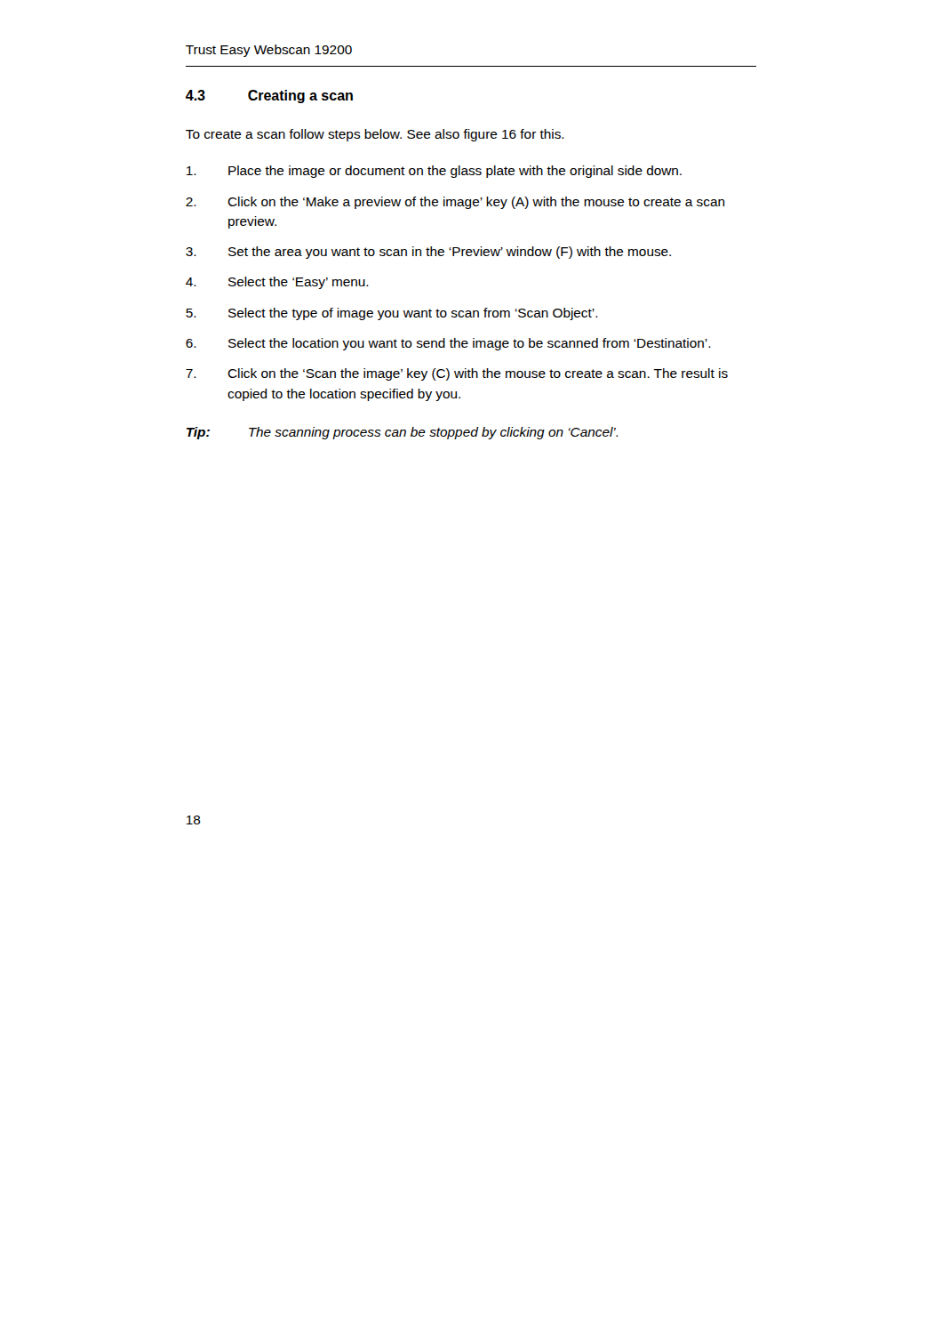Trust Easy Webscan 19200
4.3 Creating a scan
To create a scan follow steps below. See also figure 16 for this.
Place the image or document on the glass plate with the original side down.
Click on the ‘Make a preview of the image’ key (A) with the mouse to create a scan preview.
Set the area you want to scan in the ‘Preview’ window (F) with the mouse.
Select the ‘Easy’ menu.
Select the type of image you want to scan from ‘Scan Object’.
Select the location you want to send the image to be scanned from ‘Destination’.
Click on the ‘Scan the image’ key (C) with the mouse to create a scan. The result is copied to the location specified by you.
Tip: The scanning process can be stopped by clicking on ‘Cancel’.
18